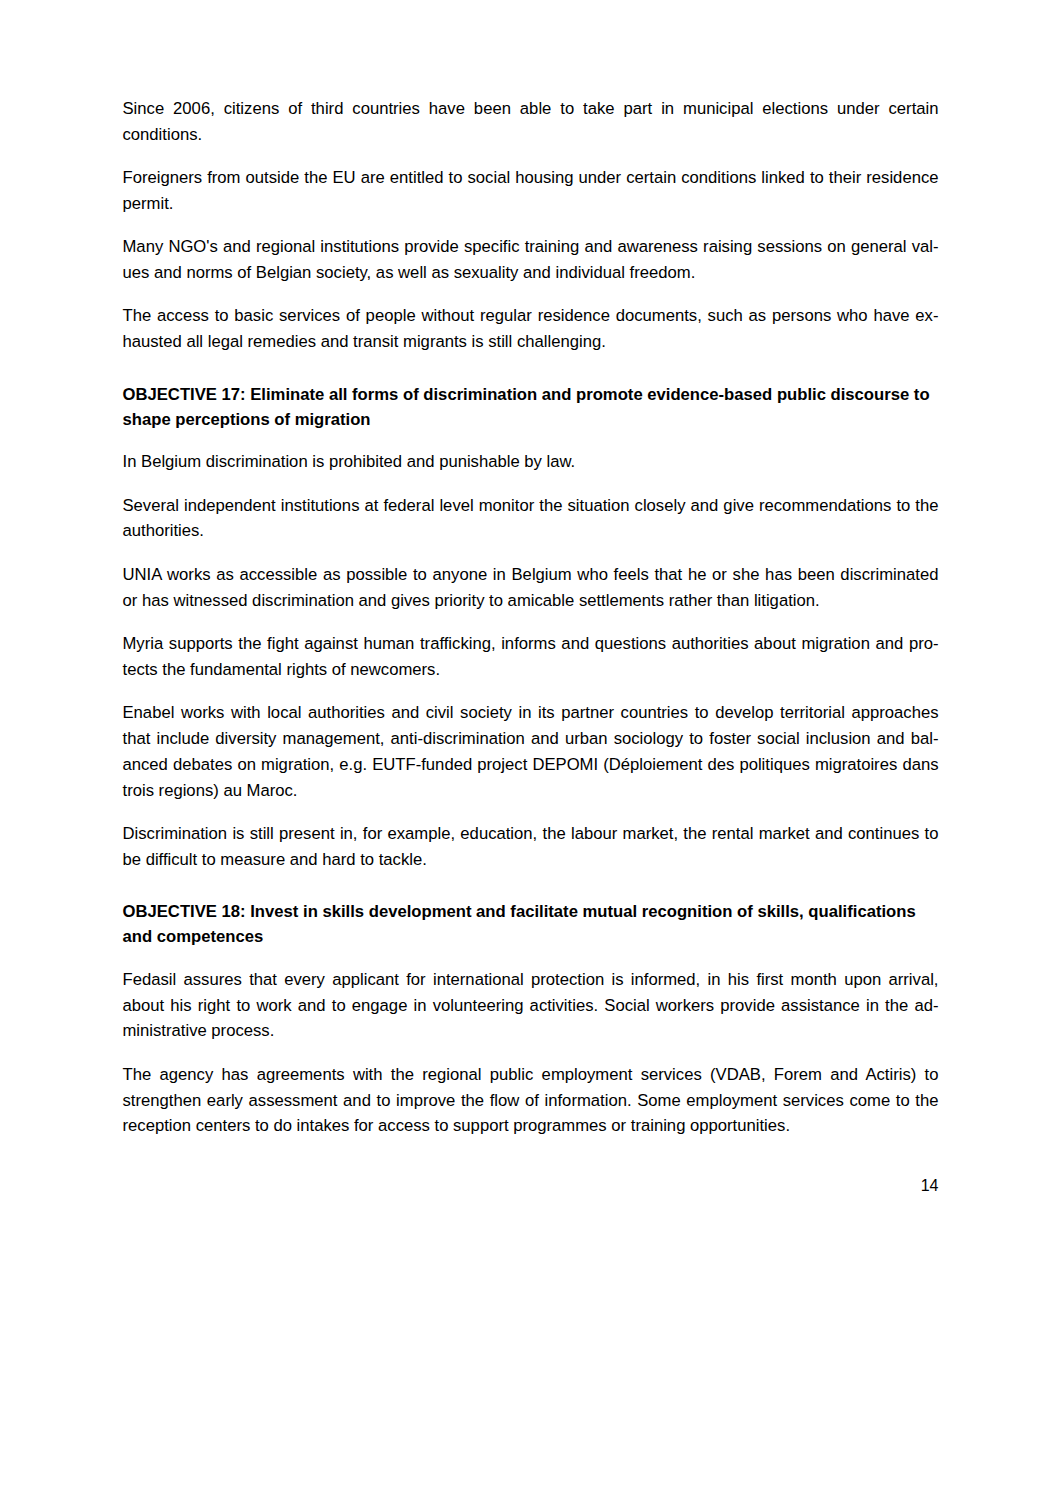Since 2006, citizens of third countries have been able to take part in municipal elections under certain conditions.
Foreigners from outside the EU are entitled to social housing under certain conditions linked to their residence permit.
Many NGO's and regional institutions provide specific training and awareness raising sessions on general values and norms of Belgian society, as well as sexuality and individual freedom.
The access to basic services of people without regular residence documents, such as persons who have exhausted all legal remedies and transit migrants is still challenging.
OBJECTIVE 17: Eliminate all forms of discrimination and promote evidence-based public discourse to shape perceptions of migration
In Belgium discrimination is prohibited and punishable by law.
Several independent institutions at federal level monitor the situation closely and give recommendations to the authorities.
UNIA works as accessible as possible to anyone in Belgium who feels that he or she has been discriminated or has witnessed discrimination and gives priority to amicable settlements rather than litigation.
Myria supports the fight against human trafficking, informs and questions authorities about migration and protects the fundamental rights of newcomers.
Enabel works with local authorities and civil society in its partner countries to develop territorial approaches that include diversity management, anti-discrimination and urban sociology to foster social inclusion and balanced debates on migration, e.g. EUTF-funded project DEPOMI (Déploiement des politiques migratoires dans trois regions) au Maroc.
Discrimination is still present in, for example, education, the labour market, the rental market and continues to be difficult to measure and hard to tackle.
OBJECTIVE 18: Invest in skills development and facilitate mutual recognition of skills, qualifications and competences
Fedasil assures that every applicant for international protection is informed, in his first month upon arrival, about his right to work and to engage in volunteering activities. Social workers provide assistance in the administrative process.
The agency has agreements with the regional public employment services (VDAB, Forem and Actiris) to strengthen early assessment and to improve the flow of information. Some employment services come to the reception centers to do intakes for access to support programmes or training opportunities.
14